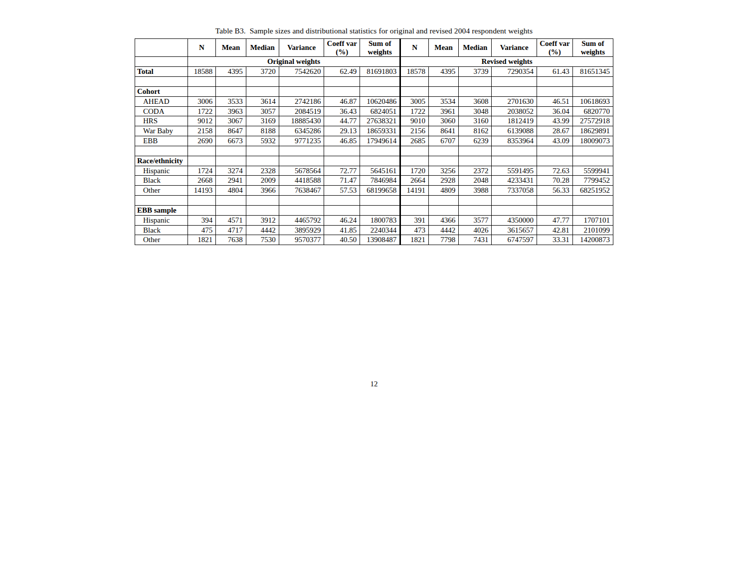Table B3. Sample sizes and distributional statistics for original and revised 2004 respondent weights
| | N | Mean | Median | Variance | Coeff var (%) | Sum of weights | N | Mean | Median | Variance | Coeff var (%) | Sum of weights |
| --- | --- | --- | --- | --- | --- | --- | --- | --- | --- | --- | --- | --- |
| | Original weights | Revised weights |
| Total | 18588 | 4395 | 3720 | 7542620 | 62.49 | 81691803 | 18578 | 4395 | 3739 | 7290354 | 61.43 | 81651345 |
| Cohort | | | | | | | | | | | | |
| AHEAD | 3006 | 3533 | 3614 | 2742186 | 46.87 | 10620486 | 3005 | 3534 | 3608 | 2701630 | 46.51 | 10618693 |
| CODA | 1722 | 3963 | 3057 | 2084519 | 36.43 | 6824051 | 1722 | 3961 | 3048 | 2038052 | 36.04 | 6820770 |
| HRS | 9012 | 3067 | 3169 | 18885430 | 44.77 | 27638321 | 9010 | 3060 | 3160 | 1812419 | 43.99 | 27572918 |
| War Baby | 2158 | 8647 | 8188 | 6345286 | 29.13 | 18659331 | 2156 | 8641 | 8162 | 6139088 | 28.67 | 18629891 |
| EBB | 2690 | 6673 | 5932 | 9771235 | 46.85 | 17949614 | 2685 | 6707 | 6239 | 8353964 | 43.09 | 18009073 |
| Race/ethnicity | | | | | | | | | | | | |
| Hispanic | 1724 | 3274 | 2328 | 5678564 | 72.77 | 5645161 | 1720 | 3256 | 2372 | 5591495 | 72.63 | 5599941 |
| Black | 2668 | 2941 | 2009 | 4418588 | 71.47 | 7846984 | 2664 | 2928 | 2048 | 4233431 | 70.28 | 7799452 |
| Other | 14193 | 4804 | 3966 | 7638467 | 57.53 | 68199658 | 14191 | 4809 | 3988 | 7337058 | 56.33 | 68251952 |
| EBB sample | | | | | | | | | | | | |
| Hispanic | 394 | 4571 | 3912 | 4465792 | 46.24 | 1800783 | 391 | 4366 | 3577 | 4350000 | 47.77 | 1707101 |
| Black | 475 | 4717 | 4442 | 3895929 | 41.85 | 2240344 | 473 | 4442 | 4026 | 3615657 | 42.81 | 2101099 |
| Other | 1821 | 7638 | 7530 | 9570377 | 40.50 | 13908487 | 1821 | 7798 | 7431 | 6747597 | 33.31 | 14200873 |
12